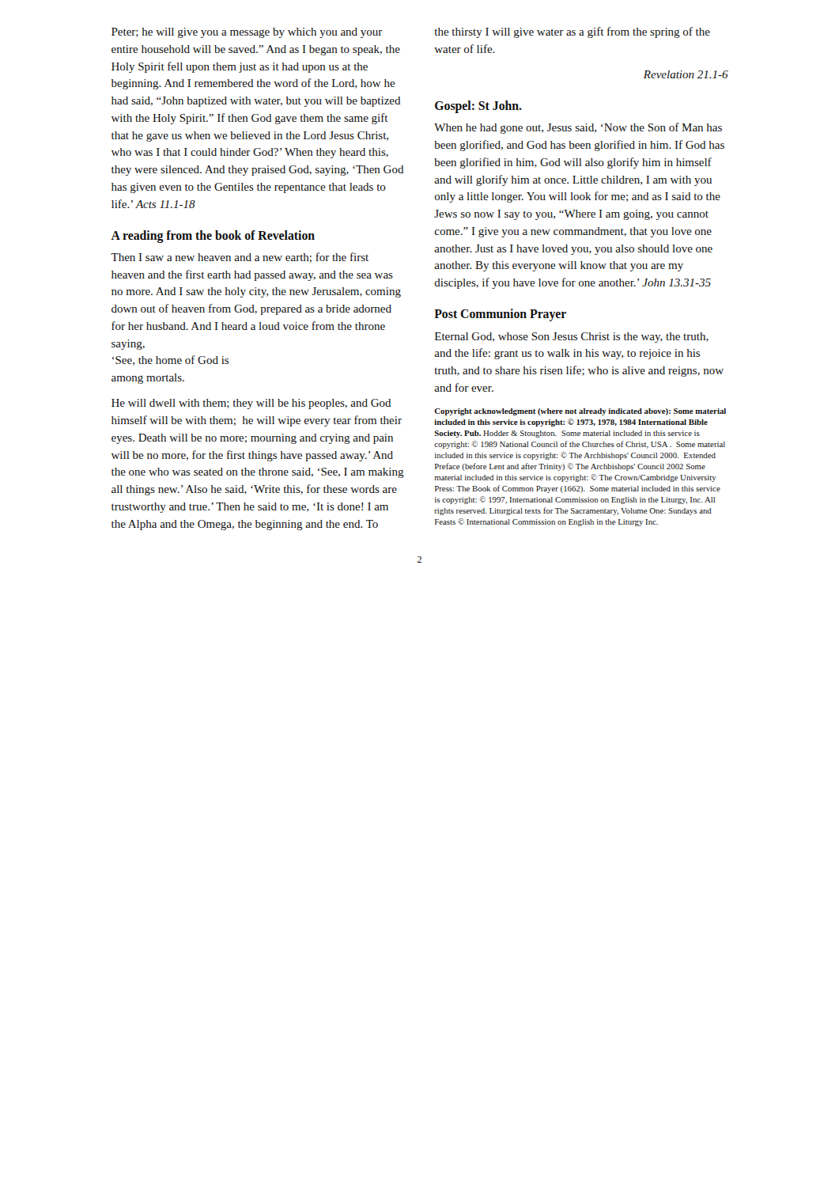Peter; he will give you a message by which you and your entire household will be saved.” And as I began to speak, the Holy Spirit fell upon them just as it had upon us at the beginning. And I remembered the word of the Lord, how he had said, “John baptized with water, but you will be baptized with the Holy Spirit.” If then God gave them the same gift that he gave us when we believed in the Lord Jesus Christ, who was I that I could hinder God?’ When they heard this, they were silenced. And they praised God, saying, ‘Then God has given even to the Gentiles the repentance that leads to life.’ Acts 11.1-18
A reading from the book of Revelation
Then I saw a new heaven and a new earth; for the first heaven and the first earth had passed away, and the sea was no more. And I saw the holy city, the new Jerusalem, coming down out of heaven from God, prepared as a bride adorned for her husband. And I heard a loud voice from the throne saying,
‘See, the home of God is
among mortals.
He will dwell with them; they will be his peoples, and God himself will be with them; he will wipe every tear from their eyes. Death will be no more; mourning and crying and pain will be no more, for the first things have passed away.’ And the one who was seated on the throne said, ‘See, I am making all things new.’ Also he said, ‘Write this, for these words are trustworthy and true.’ Then he said to me, ‘It is done! I am the Alpha and the Omega, the beginning and the end. To
the thirsty I will give water as a gift from the spring of the water of life.
Revelation 21.1-6
Gospel: St John.
When he had gone out, Jesus said, ‘Now the Son of Man has been glorified, and God has been glorified in him. If God has been glorified in him, God will also glorify him in himself and will glorify him at once. Little children, I am with you only a little longer. You will look for me; and as I said to the Jews so now I say to you, “Where I am going, you cannot come.” I give you a new commandment, that you love one another. Just as I have loved you, you also should love one another. By this everyone will know that you are my disciples, if you have love for one another.’ John 13.31-35
Post Communion Prayer
Eternal God, whose Son Jesus Christ is the way, the truth, and the life: grant us to walk in his way, to rejoice in his truth, and to share his risen life; who is alive and reigns, now and for ever.
Copyright acknowledgment (where not already indicated above): Some material included in this service is copyright: © 1973, 1978, 1984 International Bible Society. Pub. Hodder & Stoughton. Some material included in this service is copyright: © 1989 National Council of the Churches of Christ, USA . Some material included in this service is copyright: © The Archbishops' Council 2000. Extended Preface (before Lent and after Trinity) © The Archbishops' Council 2002 Some material included in this service is copyright: © The Crown/Cambridge University Press: The Book of Common Prayer (1662). Some material included in this service is copyright: © 1997, International Commission on English in the Liturgy, Inc. All rights reserved. Liturgical texts for The Sacramentary, Volume One: Sundays and Feasts © International Commission on English in the Liturgy Inc.
2